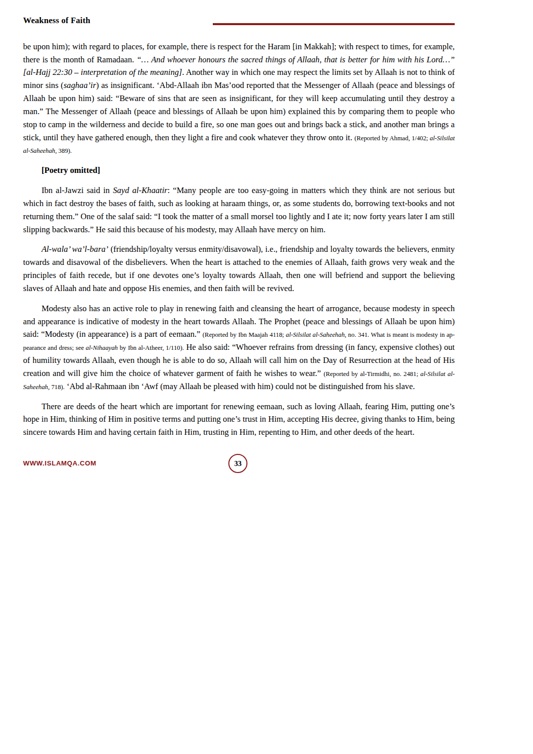Weakness of Faith
be upon him); with regard to places, for example, there is respect for the Haram [in Makkah]; with respect to times, for example, there is the month of Ramadaan. “… And whoever honours the sacred things of Allaah, that is better for him with his Lord…” [al-Hajj 22:30 – interpretation of the meaning]. Another way in which one may respect the limits set by Allaah is not to think of minor sins (saghaa’ir) as insignificant. ‘Abd-Allaah ibn Mas’ood reported that the Messenger of Allaah (peace and blessings of Allaah be upon him) said: “Beware of sins that are seen as insignificant, for they will keep accumulating until they destroy a man.” The Messenger of Allaah (peace and blessings of Allaah be upon him) explained this by comparing them to people who stop to camp in the wilderness and decide to build a fire, so one man goes out and brings back a stick, and another man brings a stick, until they have gathered enough, then they light a fire and cook whatever they throw onto it. (Reported by Ahmad, 1/402; al-Silsilat al-Saheehah, 389).
[Poetry omitted]
Ibn al-Jawzi said in Sayd al-Khaatir: “Many people are too easy-going in matters which they think are not serious but which in fact destroy the bases of faith, such as looking at haraam things, or, as some students do, borrowing text-books and not returning them.” One of the salaf said: “I took the matter of a small morsel too lightly and I ate it; now forty years later I am still slipping backwards.” He said this because of his modesty, may Allaah have mercy on him.
Al-wala’ wa’l-bara’ (friendship/loyalty versus enmity/disavowal), i.e., friendship and loyalty towards the believers, enmity towards and disavowal of the disbelievers. When the heart is attached to the enemies of Allaah, faith grows very weak and the principles of faith recede, but if one devotes one’s loyalty towards Allaah, then one will befriend and support the believing slaves of Allaah and hate and oppose His enemies, and then faith will be revived.
Modesty also has an active role to play in renewing faith and cleansing the heart of arrogance, because modesty in speech and appearance is indicative of modesty in the heart towards Allaah. The Prophet (peace and blessings of Allaah be upon him) said: “Modesty (in appearance) is a part of eemaan.” (Reported by Ibn Maajah 4118; al-Silsilat al-Saheehah, no. 341. What is meant is modesty in appearance and dress; see al-Nihaayah by Ibn al-Atheer, 1/110). He also said: “Whoever refrains from dressing (in fancy, expensive clothes) out of humility towards Allaah, even though he is able to do so, Allaah will call him on the Day of Resurrection at the head of His creation and will give him the choice of whatever garment of faith he wishes to wear.” (Reported by al-Tirmidhi, no. 2481; al-Silsilat al-Saheehah, 718). ‘Abd al-Rahmaan ibn ‘Awf (may Allaah be pleased with him) could not be distinguished from his slave.
There are deeds of the heart which are important for renewing eemaan, such as loving Allaah, fearing Him, putting one’s hope in Him, thinking of Him in positive terms and putting one’s trust in Him, accepting His decree, giving thanks to Him, being sincere towards Him and having certain faith in Him, trusting in Him, repenting to Him, and other deeds of the heart.
WWW.ISLAMQA.COM
33